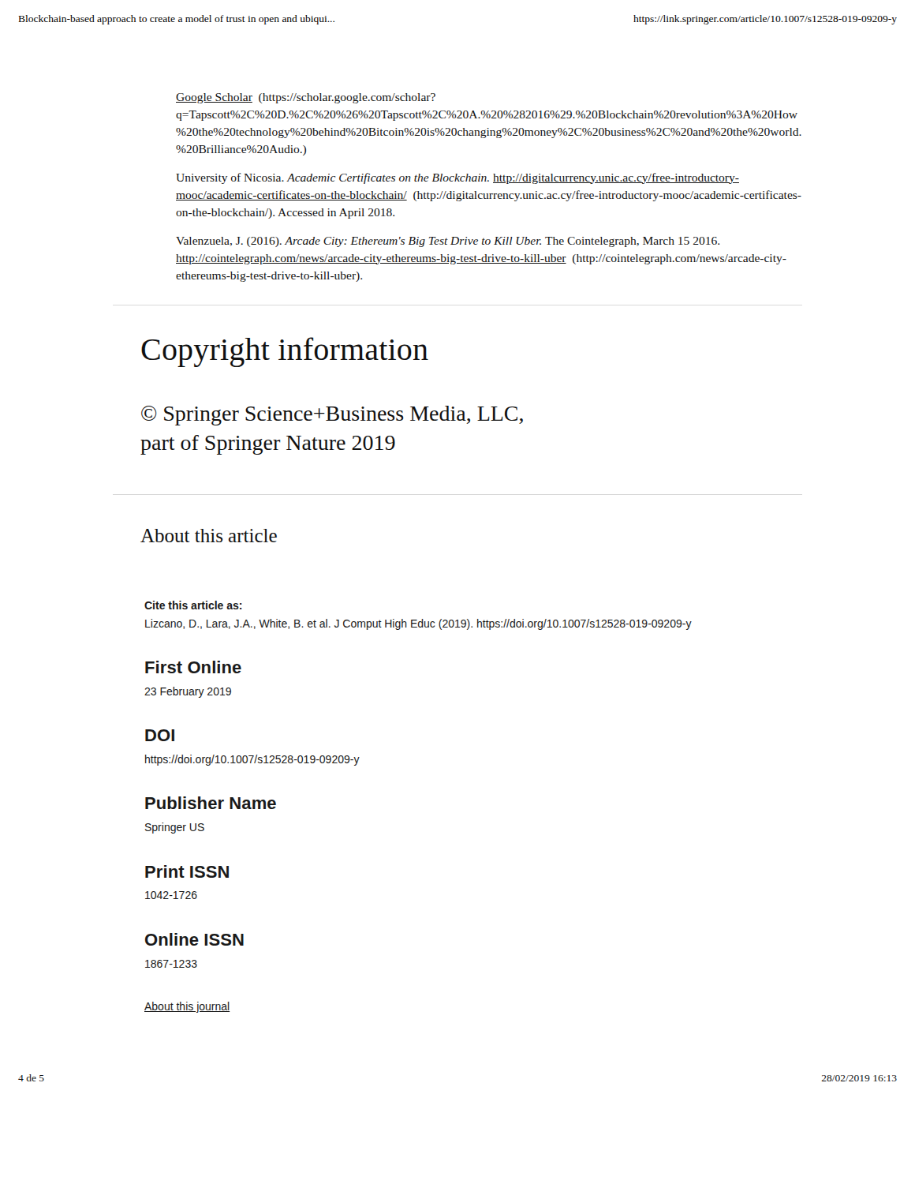Blockchain-based approach to create a model of trust in open and ubiqui...
https://link.springer.com/article/10.1007/s12528-019-09209-y
Google Scholar (https://scholar.google.com/scholar?q=Tapscott%2C%20D.%2C%20%26%20Tapscott%2C%20A.%20%282016%29.%20Blockchain%20revolution%3A%20How%20the%20technology%20behind%20Bitcoin%20is%20changing%20money%2C%20business%2C%20and%20the%20world.%20Brilliance%20Audio.)
University of Nicosia. Academic Certificates on the Blockchain. http://digitalcurrency.unic.ac.cy/free-introductory-mooc/academic-certificates-on-the-blockchain/ (http://digitalcurrency.unic.ac.cy/free-introductory-mooc/academic-certificates-on-the-blockchain/). Accessed in April 2018.
Valenzuela, J. (2016). Arcade City: Ethereum's Big Test Drive to Kill Uber. The Cointelegraph, March 15 2016. http://cointelegraph.com/news/arcade-city-ethereums-big-test-drive-to-kill-uber (http://cointelegraph.com/news/arcade-city-ethereums-big-test-drive-to-kill-uber).
Copyright information
© Springer Science+Business Media, LLC,
part of Springer Nature 2019
About this article
Cite this article as:
Lizcano, D., Lara, J.A., White, B. et al. J Comput High Educ (2019). https://doi.org/10.1007/s12528-019-09209-y
First Online
23 February 2019
DOI
https://doi.org/10.1007/s12528-019-09209-y
Publisher Name
Springer US
Print ISSN
1042-1726
Online ISSN
1867-1233
About this journal
4 de 5
28/02/2019 16:13